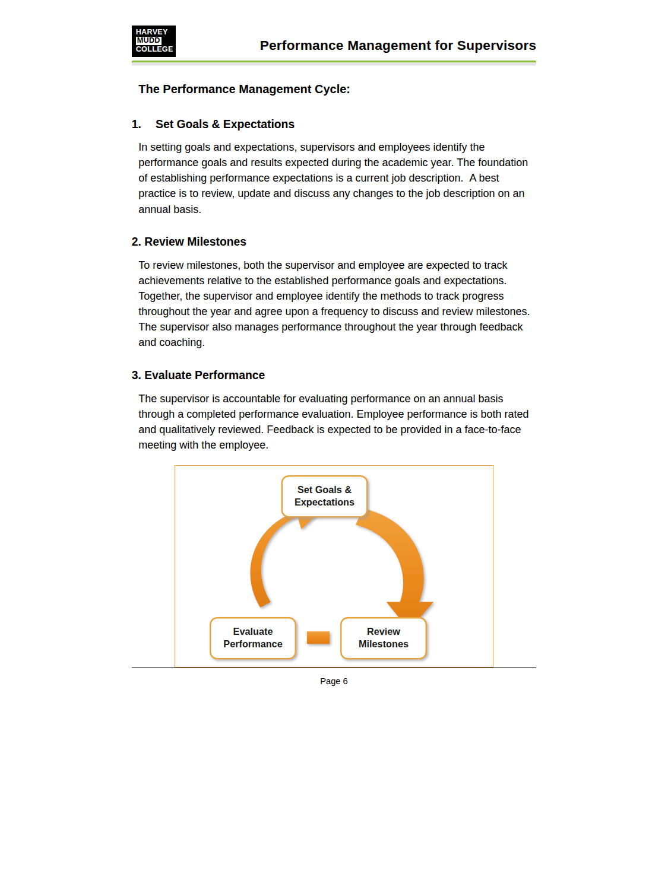HARVEY MUDD COLLEGE
Performance Management for Supervisors
The Performance Management Cycle:
1. Set Goals & Expectations
In setting goals and expectations, supervisors and employees identify the performance goals and results expected during the academic year. The foundation of establishing performance expectations is a current job description. A best practice is to review, update and discuss any changes to the job description on an annual basis.
2. Review Milestones
To review milestones, both the supervisor and employee are expected to track achievements relative to the established performance goals and expectations. Together, the supervisor and employee identify the methods to track progress throughout the year and agree upon a frequency to discuss and review milestones. The supervisor also manages performance throughout the year through feedback and coaching.
3. Evaluate Performance
The supervisor is accountable for evaluating performance on an annual basis through a completed performance evaluation. Employee performance is both rated and qualitatively reviewed. Feedback is expected to be provided in a face-to-face meeting with the employee.
Set Goals & Expectations Evaluate Performance Review Milestones
Page 6